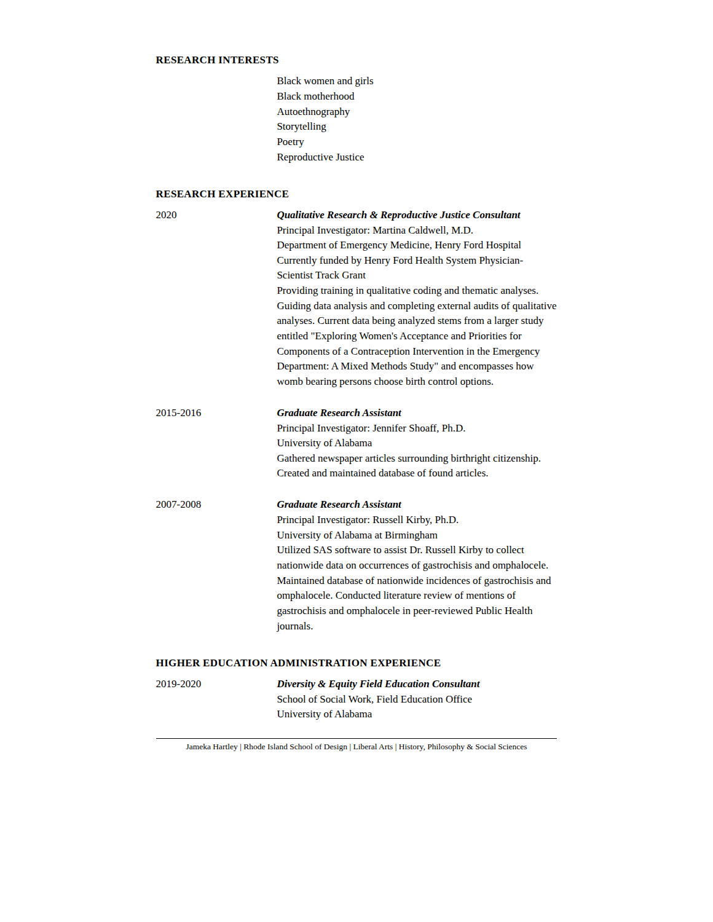Research Interests
Black women and girls
Black motherhood
Autoethnography
Storytelling
Poetry
Reproductive Justice
Research Experience
2020
Qualitative Research & Reproductive Justice Consultant
Principal Investigator: Martina Caldwell, M.D.
Department of Emergency Medicine, Henry Ford Hospital
Currently funded by Henry Ford Health System Physician-Scientist Track Grant
Providing training in qualitative coding and thematic analyses. Guiding data analysis and completing external audits of qualitative analyses. Current data being analyzed stems from a larger study entitled "Exploring Women's Acceptance and Priorities for Components of a Contraception Intervention in the Emergency Department: A Mixed Methods Study" and encompasses how womb bearing persons choose birth control options.
2015-2016
Graduate Research Assistant
Principal Investigator: Jennifer Shoaff, Ph.D.
University of Alabama
Gathered newspaper articles surrounding birthright citizenship. Created and maintained database of found articles.
2007-2008
Graduate Research Assistant
Principal Investigator: Russell Kirby, Ph.D.
University of Alabama at Birmingham
Utilized SAS software to assist Dr. Russell Kirby to collect nationwide data on occurrences of gastrochisis and omphalocele. Maintained database of nationwide incidences of gastrochisis and omphalocele. Conducted literature review of mentions of gastrochisis and omphalocele in peer-reviewed Public Health journals.
Higher Education Administration Experience
2019-2020
Diversity & Equity Field Education Consultant
School of Social Work, Field Education Office
University of Alabama
Jameka Hartley | Rhode Island School of Design | Liberal Arts | History, Philosophy & Social Sciences